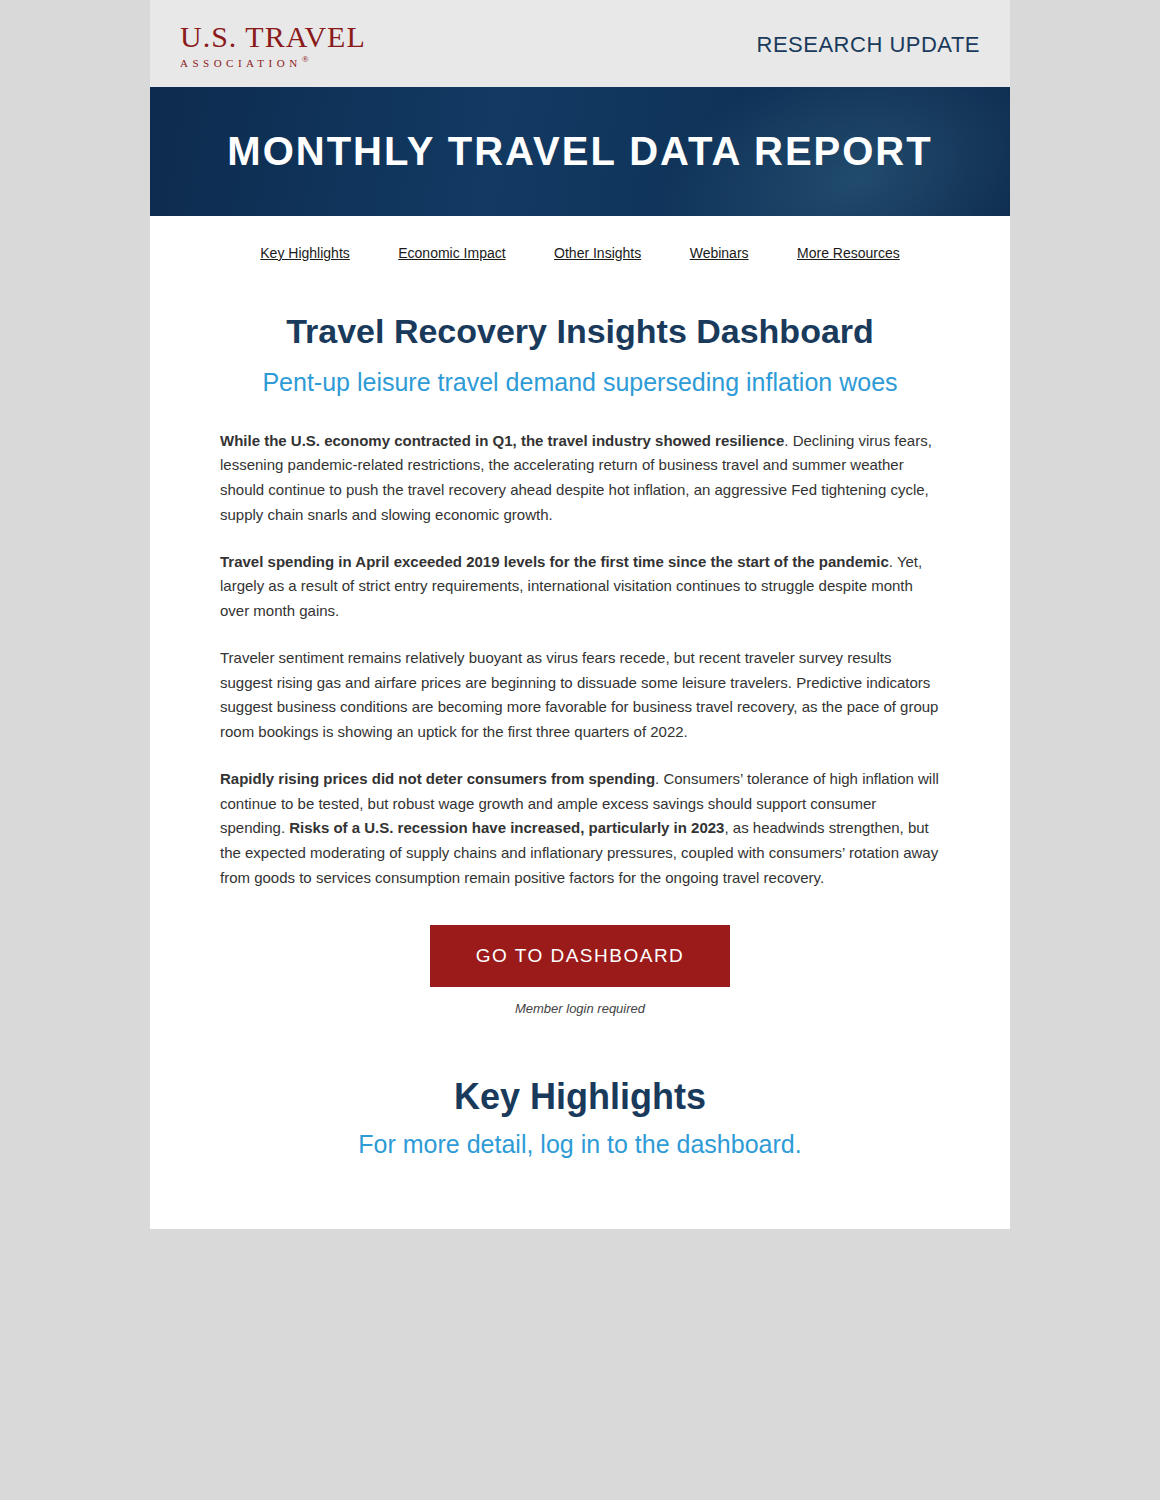U.S. TRAVEL
ASSOCIATION®
RESEARCH UPDATE
MONTHLY TRAVEL DATA REPORT
Key Highlights Economic Impact Other Insights Webinars More Resources
Travel Recovery Insights Dashboard
Pent-up leisure travel demand superseding inflation woes
While the U.S. economy contracted in Q1, the travel industry showed resilience. Declining virus fears, lessening pandemic-related restrictions, the accelerating return of business travel and summer weather should continue to push the travel recovery ahead despite hot inflation, an aggressive Fed tightening cycle, supply chain snarls and slowing economic growth.
Travel spending in April exceeded 2019 levels for the first time since the start of the pandemic. Yet, largely as a result of strict entry requirements, international visitation continues to struggle despite month over month gains.
Traveler sentiment remains relatively buoyant as virus fears recede, but recent traveler survey results suggest rising gas and airfare prices are beginning to dissuade some leisure travelers. Predictive indicators suggest business conditions are becoming more favorable for business travel recovery, as the pace of group room bookings is showing an uptick for the first three quarters of 2022.
Rapidly rising prices did not deter consumers from spending. Consumers’ tolerance of high inflation will continue to be tested, but robust wage growth and ample excess savings should support consumer spending. Risks of a U.S. recession have increased, particularly in 2023, as headwinds strengthen, but the expected moderating of supply chains and inflationary pressures, coupled with consumers’ rotation away from goods to services consumption remain positive factors for the ongoing travel recovery.
GO TO DASHBOARD
Member login required
Key Highlights
For more detail, log in to the dashboard.